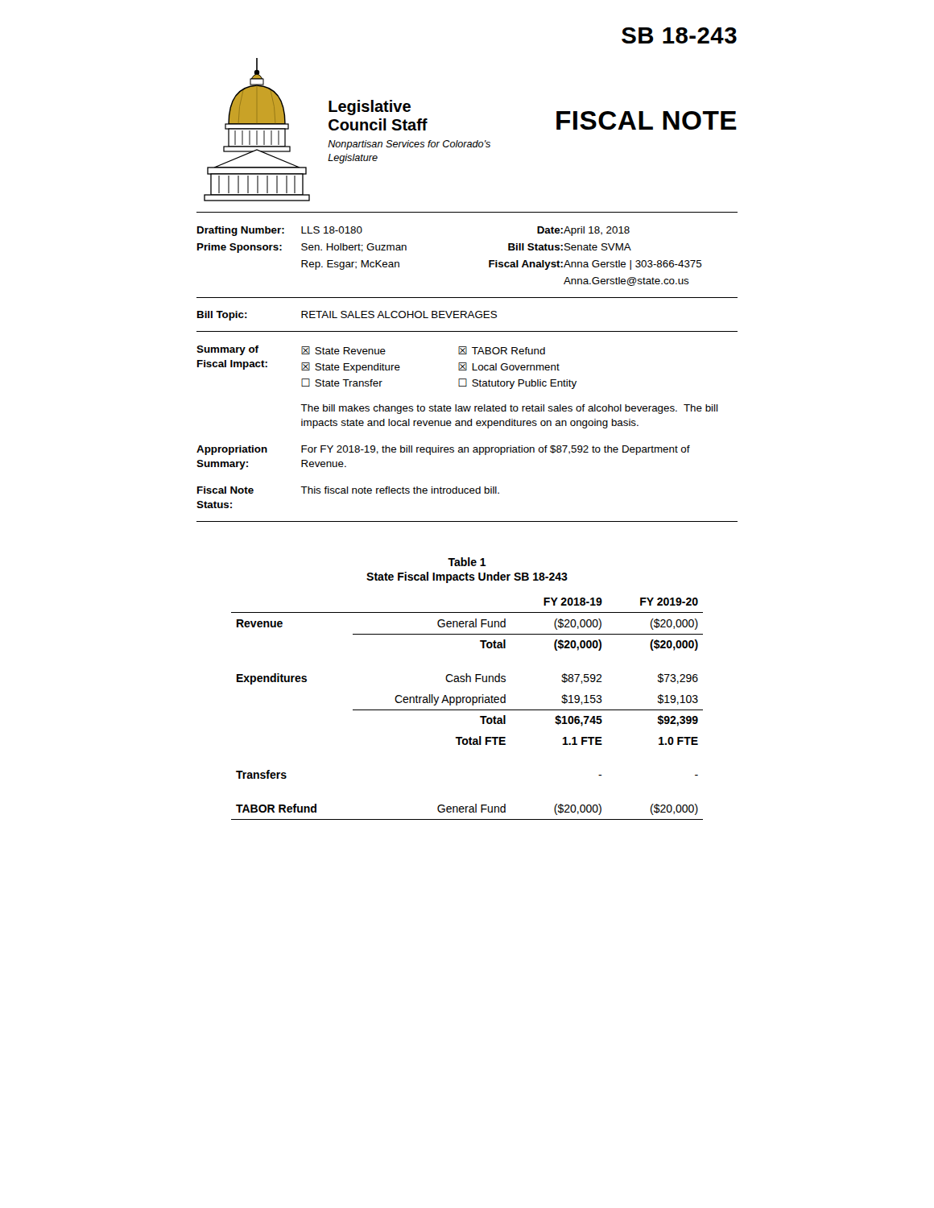SB 18-243
Legislative
Council Staff
Nonpartisan Services for Colorado's Legislature
FISCAL NOTE
| Drafting Number: | LLS 18-0180 | Date: | April 18, 2018 |
| Prime Sponsors: | Sen. Holbert; Guzman | Bill Status: | Senate SVMA |
| | Rep. Esgar; McKean | Fiscal Analyst: | Anna Gerstle / 303-866-4375 |
| | | | Anna.Gerstle@state.co.us |
| Bill Topic: | RETAIL SALES ALCOHOL BEVERAGES |
| Summary of Fiscal Impact: | / ☒ / State Revenue / ☒ / TABOR Refund / / ☒ / State Expenditure / ☒ / Local Government / / ☐ / State Transfer / ☐ / Statutory Public Entity / The bill makes changes to state law related to retail sales of alcohol beverages. The bill impacts state and local revenue and expenditures on an ongoing basis. |
| Appropriation Summary: | For FY 2018-19, the bill requires an appropriation of $87,592 to the Department of Revenue. |
| Fiscal Note Status: | This fiscal note reflects the introduced bill. |
Table 1
State Fiscal Impacts Under SB 18-243
| | | FY 2018-19 | FY 2019-20 |
| --- | --- | --- | --- |
| Revenue | General Fund | ($20,000) | ($20,000) |
| | Total | ($20,000) | ($20,000) |
| Expenditures | Cash Funds | $87,592 | $73,296 |
| | Centrally Appropriated | $19,153 | $19,103 |
| | Total | $106,745 | $92,399 |
| | Total FTE | 1.1 FTE | 1.0 FTE |
| Transfers | | - | - |
| TABOR Refund | General Fund | ($20,000) | ($20,000) |